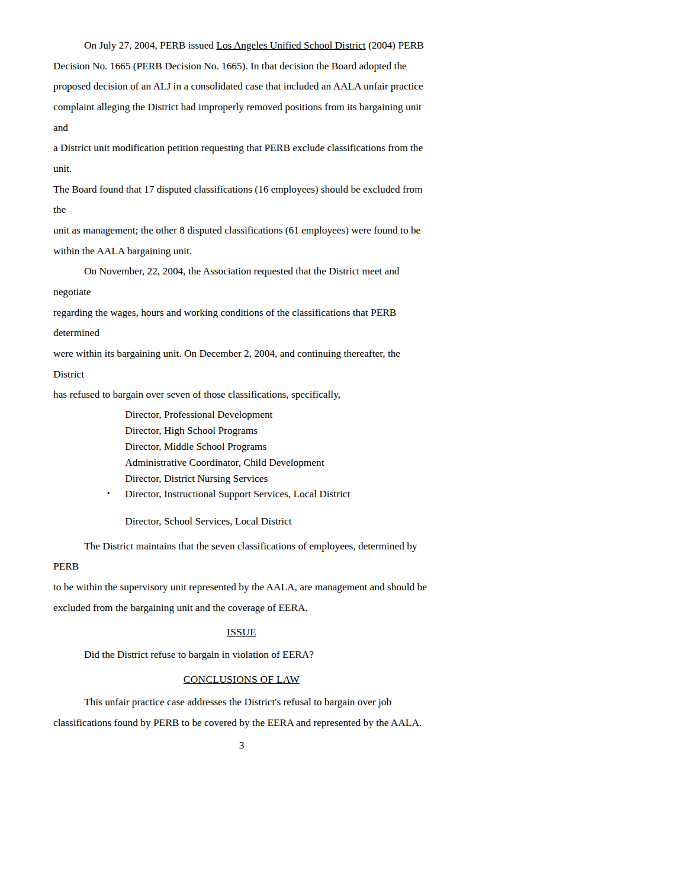On July 27, 2004, PERB issued Los Angeles Unified School District (2004) PERB
Decision No. 1665 (PERB Decision No. 1665). In that decision the Board adopted the
proposed decision of an ALJ in a consolidated case that included an AALA unfair practice
complaint alleging the District had improperly removed positions from its bargaining unit and
a District unit modification petition requesting that PERB exclude classifications from the unit.
The Board found that 17 disputed classifications (16 employees) should be excluded from the
unit as management; the other 8 disputed classifications (61 employees) were found to be
within the AALA bargaining unit.
On November, 22, 2004, the Association requested that the District meet and negotiate
regarding the wages, hours and working conditions of the classifications that PERB determined
were within its bargaining unit. On December 2, 2004, and continuing thereafter, the District
has refused to bargain over seven of those classifications, specifically,
Director, Professional Development
Director, High School Programs
Director, Middle School Programs
Administrative Coordinator, Child Development
Director, District Nursing Services
Director, Instructional Support Services, Local District
Director, School Services, Local District
The District maintains that the seven classifications of employees, determined by PERB
to be within the supervisory unit represented by the AALA, are management and should be
excluded from the bargaining unit and the coverage of EERA.
ISSUE
Did the District refuse to bargain in violation of EERA?
CONCLUSIONS OF LAW
This unfair practice case addresses the District's refusal to bargain over job
classifications found by PERB to be covered by the EERA and represented by the AALA.
3